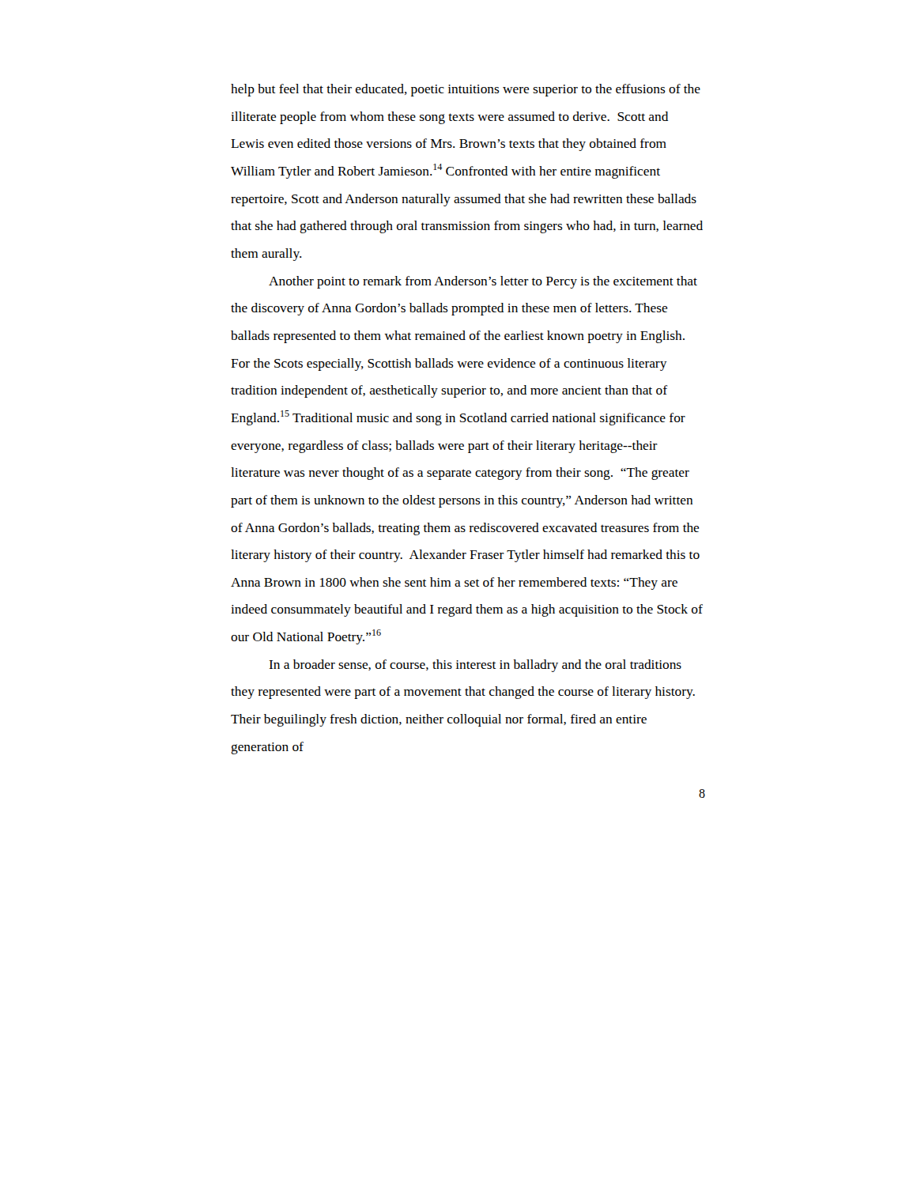help but feel that their educated, poetic intuitions were superior to the effusions of the illiterate people from whom these song texts were assumed to derive. Scott and Lewis even edited those versions of Mrs. Brown’s texts that they obtained from William Tytler and Robert Jamieson.14 Confronted with her entire magnificent repertoire, Scott and Anderson naturally assumed that she had rewritten these ballads that she had gathered through oral transmission from singers who had, in turn, learned them aurally.
Another point to remark from Anderson’s letter to Percy is the excitement that the discovery of Anna Gordon’s ballads prompted in these men of letters. These ballads represented to them what remained of the earliest known poetry in English. For the Scots especially, Scottish ballads were evidence of a continuous literary tradition independent of, aesthetically superior to, and more ancient than that of England.15 Traditional music and song in Scotland carried national significance for everyone, regardless of class; ballads were part of their literary heritage--their literature was never thought of as a separate category from their song. “The greater part of them is unknown to the oldest persons in this country,” Anderson had written of Anna Gordon’s ballads, treating them as rediscovered excavated treasures from the literary history of their country. Alexander Fraser Tytler himself had remarked this to Anna Brown in 1800 when she sent him a set of her remembered texts: “They are indeed consummately beautiful and I regard them as a high acquisition to the Stock of our Old National Poetry.”16
In a broader sense, of course, this interest in balladry and the oral traditions they represented were part of a movement that changed the course of literary history. Their beguilingly fresh diction, neither colloquial nor formal, fired an entire generation of
8